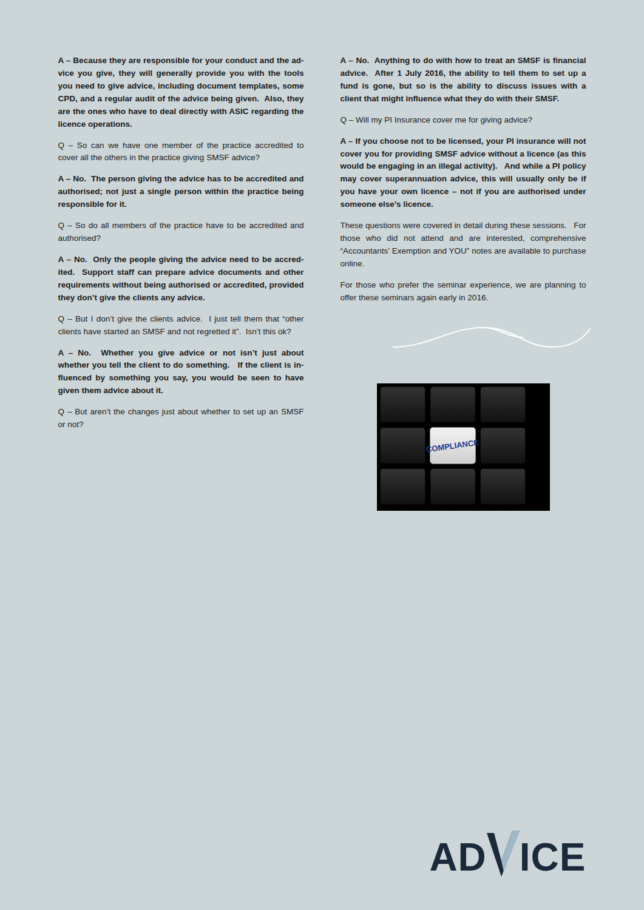A – Because they are responsible for your conduct and the advice you give, they will generally provide you with the tools you need to give advice, including document templates, some CPD, and a regular audit of the advice being given. Also, they are the ones who have to deal directly with ASIC regarding the licence operations.
Q – So can we have one member of the practice accredited to cover all the others in the practice giving SMSF advice?
A – No. The person giving the advice has to be accredited and authorised; not just a single person within the practice being responsible for it.
Q – So do all members of the practice have to be accredited and authorised?
A – No. Only the people giving the advice need to be accredited. Support staff can prepare advice documents and other requirements without being authorised or accredited, provided they don’t give the clients any advice.
Q – But I don’t give the clients advice. I just tell them that “other clients have started an SMSF and not regretted it”. Isn’t this ok?
A – No. Whether you give advice or not isn’t just about whether you tell the client to do something. If the client is influenced by something you say, you would be seen to have given them advice about it.
Q – But aren’t the changes just about whether to set up an SMSF or not?
A – No. Anything to do with how to treat an SMSF is financial advice. After 1 July 2016, the ability to tell them to set up a fund is gone, but so is the ability to discuss issues with a client that might influence what they do with their SMSF.
Q – Will my PI Insurance cover me for giving advice?
A – If you choose not to be licensed, your PI insurance will not cover you for providing SMSF advice without a licence (as this would be engaging in an illegal activity). And while a PI policy may cover superannuation advice, this will usually only be if you have your own licence – not if you are authorised under someone else’s licence.
These questions were covered in detail during these sessions. For those who did not attend and are interested, comprehensive “Accountants’ Exemption and YOU” notes are available to purchase online.
For those who prefer the seminar experience, we are planning to offer these seminars again early in 2016.
AD ICE